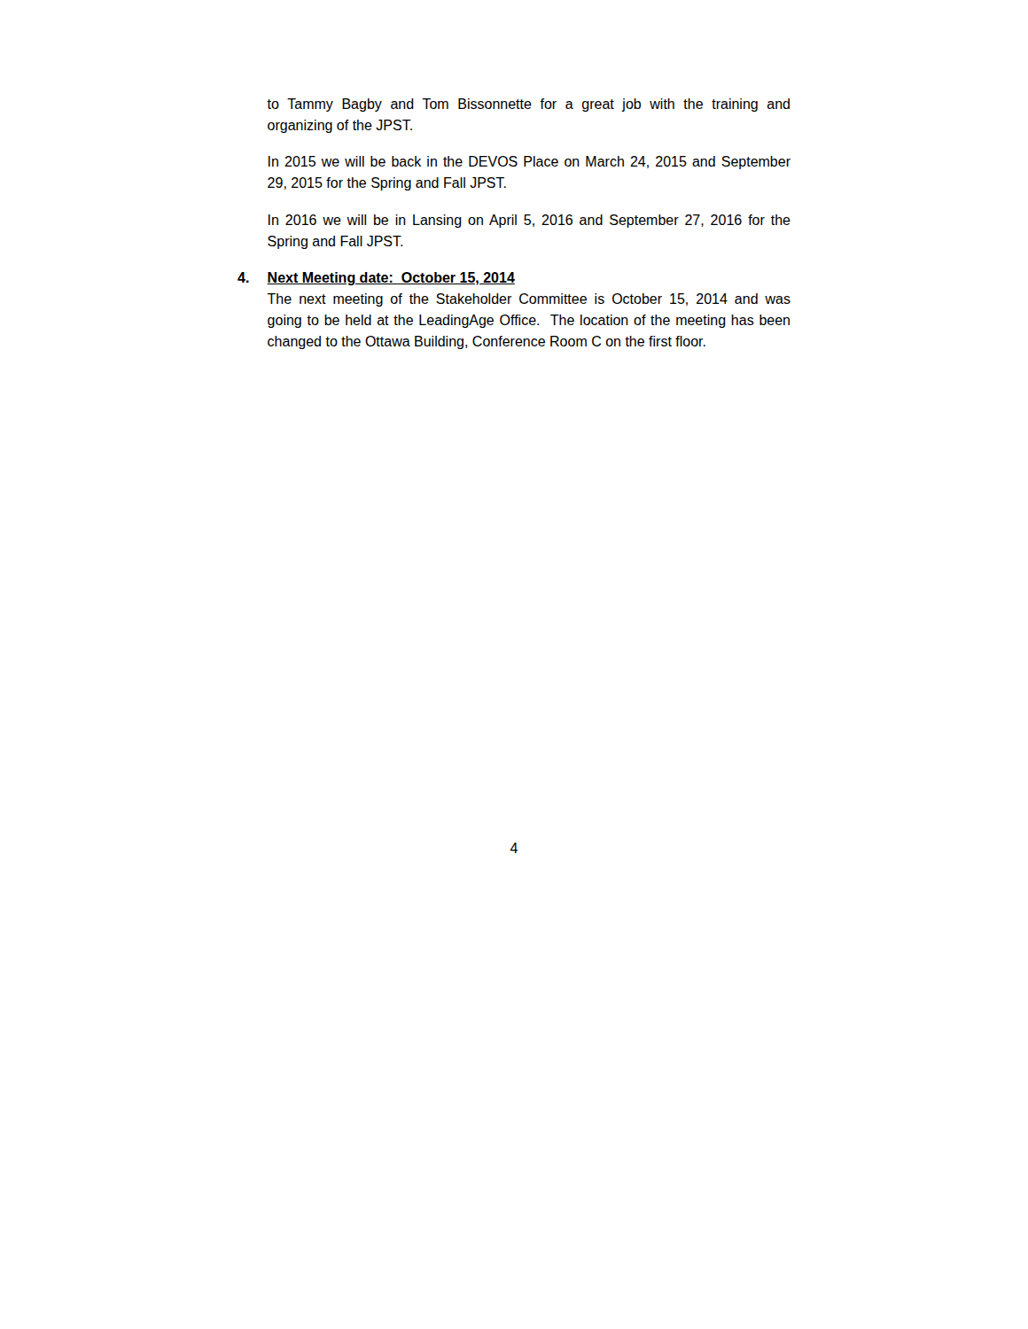to Tammy Bagby and Tom Bissonnette for a great job with the training and organizing of the JPST.
In 2015 we will be back in the DEVOS Place on March 24, 2015 and September 29, 2015 for the Spring and Fall JPST.
In 2016 we will be in Lansing on April 5, 2016 and September 27, 2016 for the Spring and Fall JPST.
Next Meeting date: October 15, 2014
The next meeting of the Stakeholder Committee is October 15, 2014 and was going to be held at the LeadingAge Office. The location of the meeting has been changed to the Ottawa Building, Conference Room C on the first floor.
4